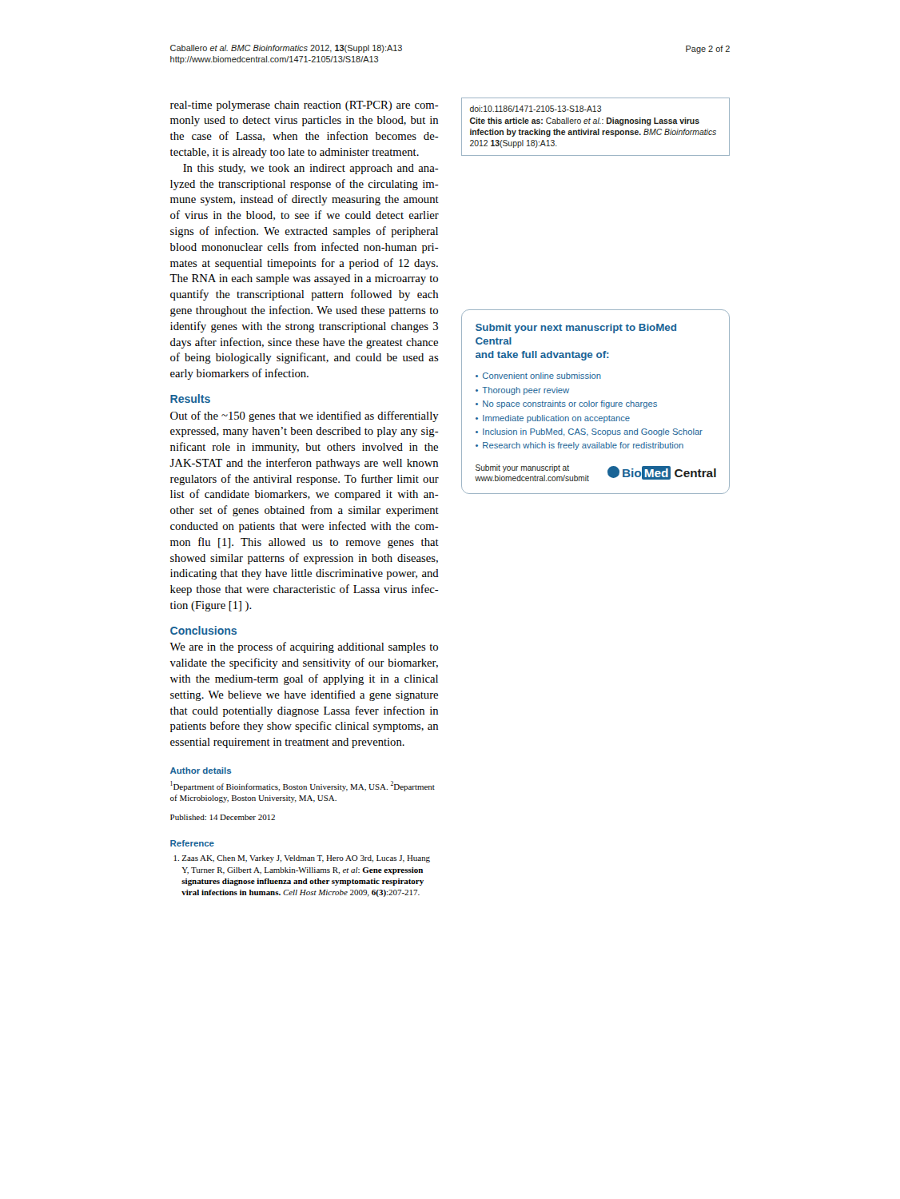Caballero et al. BMC Bioinformatics 2012, 13(Suppl 18):A13
http://www.biomedcentral.com/1471-2105/13/S18/A13
Page 2 of 2
real-time polymerase chain reaction (RT-PCR) are commonly used to detect virus particles in the blood, but in the case of Lassa, when the infection becomes detectable, it is already too late to administer treatment.
In this study, we took an indirect approach and analyzed the transcriptional response of the circulating immune system, instead of directly measuring the amount of virus in the blood, to see if we could detect earlier signs of infection. We extracted samples of peripheral blood mononuclear cells from infected non-human primates at sequential timepoints for a period of 12 days. The RNA in each sample was assayed in a microarray to quantify the transcriptional pattern followed by each gene throughout the infection. We used these patterns to identify genes with the strong transcriptional changes 3 days after infection, since these have the greatest chance of being biologically significant, and could be used as early biomarkers of infection.
Results
Out of the ~150 genes that we identified as differentially expressed, many haven’t been described to play any significant role in immunity, but others involved in the JAK-STAT and the interferon pathways are well known regulators of the antiviral response. To further limit our list of candidate biomarkers, we compared it with another set of genes obtained from a similar experiment conducted on patients that were infected with the common flu [1]. This allowed us to remove genes that showed similar patterns of expression in both diseases, indicating that they have little discriminative power, and keep those that were characteristic of Lassa virus infection (Figure [1] ).
Conclusions
We are in the process of acquiring additional samples to validate the specificity and sensitivity of our biomarker, with the medium-term goal of applying it in a clinical setting. We believe we have identified a gene signature that could potentially diagnose Lassa fever infection in patients before they show specific clinical symptoms, an essential requirement in treatment and prevention.
Author details
1Department of Bioinformatics, Boston University, MA, USA. 2Department of Microbiology, Boston University, MA, USA.
Published: 14 December 2012
Reference
Zaas AK, Chen M, Varkey J, Veldman T, Hero AO 3rd, Lucas J, Huang Y, Turner R, Gilbert A, Lambkin-Williams R, et al: Gene expression signatures diagnose influenza and other symptomatic respiratory viral infections in humans. Cell Host Microbe 2009, 6(3):207-217.
doi:10.1186/1471-2105-13-S18-A13
Cite this article as: Caballero et al.: Diagnosing Lassa virus infection by tracking the antiviral response. BMC Bioinformatics 2012 13(Suppl 18):A13.
Submit your next manuscript to BioMed Central
and take full advantage of:
Convenient online submission
Thorough peer review
No space constraints or color figure charges
Immediate publication on acceptance
Inclusion in PubMed, CAS, Scopus and Google Scholar
Research which is freely available for redistribution
Submit your manuscript at
www.biomedcentral.com/submit
Bio Med Central